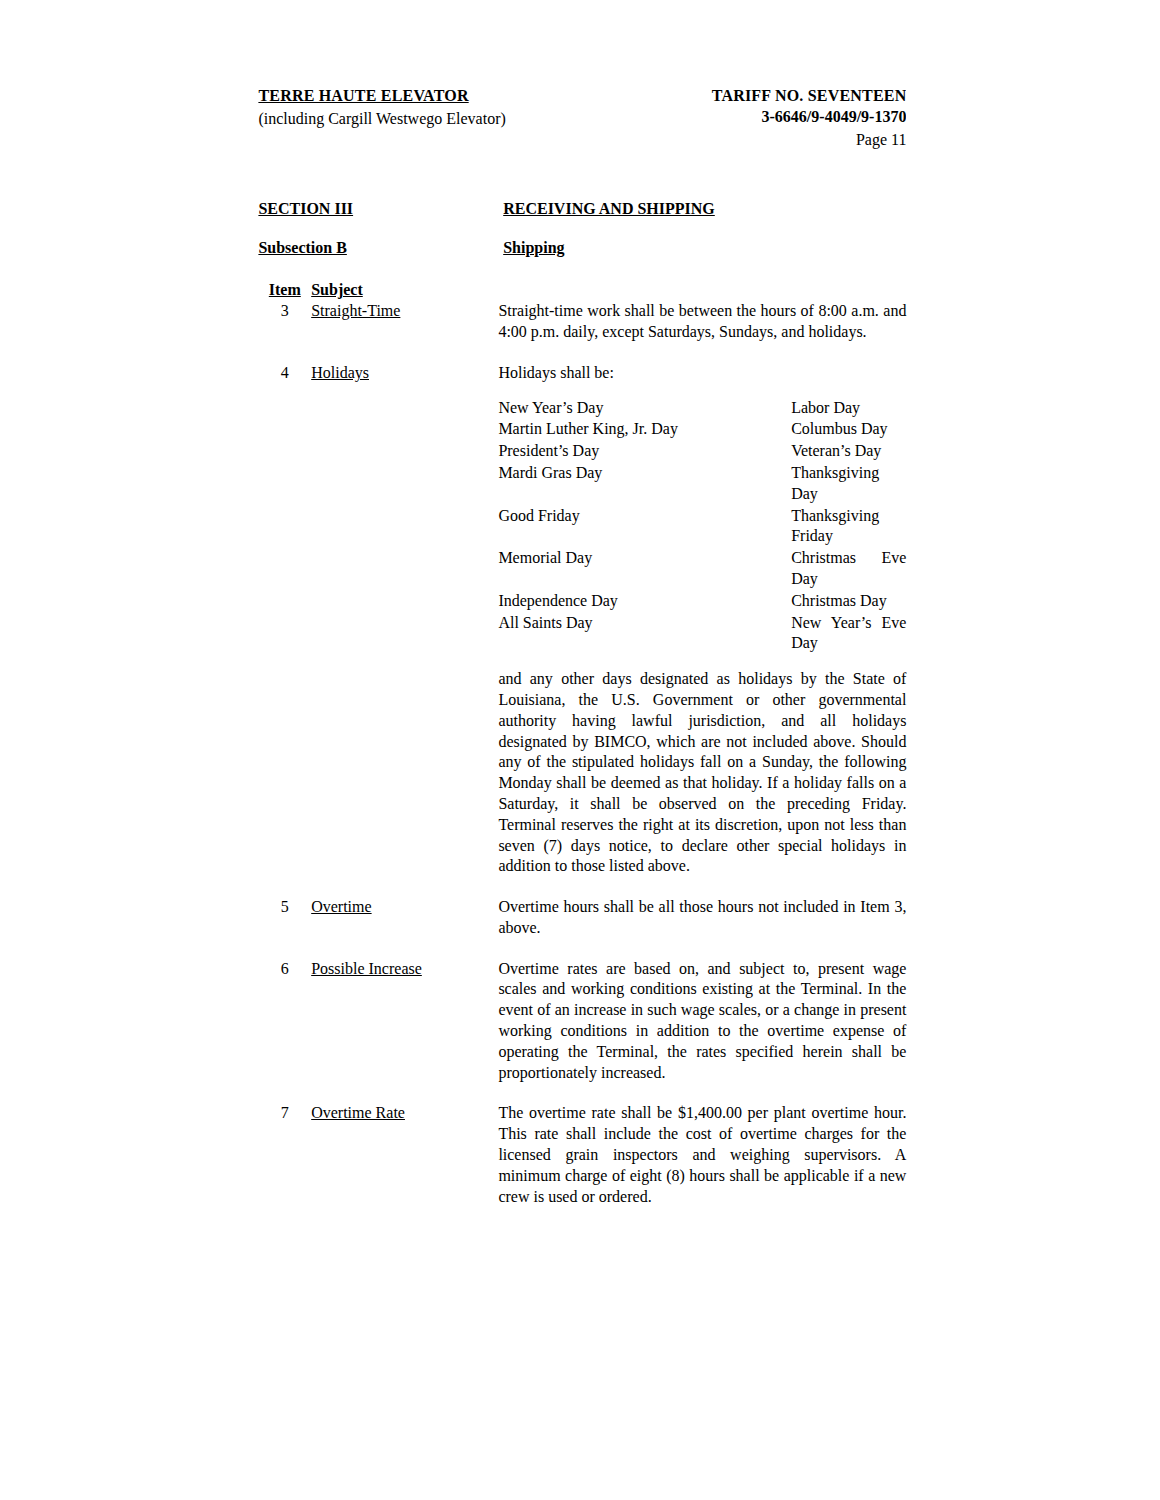TERRE HAUTE ELEVATOR
(including Cargill Westwego Elevator)
TARIFF NO. SEVENTEEN
3-6646/9-4049/9-1370
Page 11
SECTION III
RECEIVING AND SHIPPING
Subsection B
Shipping
| Item | Subject | |
| 3 | Straight-Time | Straight-time work shall be between the hours of 8:00 a.m. and 4:00 p.m. daily, except Saturdays, Sundays, and holidays. |
| 4 | Holidays | Holidays shall be: / New Year’s Day / Labor Day / / Martin Luther King, Jr. Day / Columbus Day / / President’s Day / Veteran’s Day / / Mardi Gras Day / Thanksgiving Day / / Good Friday / Thanksgiving Friday / / Memorial Day / Christmas Eve Day / / Independence Day / Christmas Day / / All Saints Day / New Year’s Eve Day / and any other days designated as holidays by the State of Louisiana, the U.S. Government or other governmental authority having lawful jurisdiction, and all holidays designated by BIMCO, which are not included above. Should any of the stipulated holidays fall on a Sunday, the following Monday shall be deemed as that holiday. If a holiday falls on a Saturday, it shall be observed on the preceding Friday. Terminal reserves the right at its discretion, upon not less than seven (7) days notice, to declare other special holidays in addition to those listed above. |
| 5 | Overtime | Overtime hours shall be all those hours not included in Item 3, above. |
| 6 | Possible Increase | Overtime rates are based on, and subject to, present wage scales and working conditions existing at the Terminal. In the event of an increase in such wage scales, or a change in present working conditions in addition to the overtime expense of operating the Terminal, the rates specified herein shall be proportionately increased. |
| 7 | Overtime Rate | The overtime rate shall be $1,400.00 per plant overtime hour. This rate shall include the cost of overtime charges for the licensed grain inspectors and weighing supervisors. A minimum charge of eight (8) hours shall be applicable if a new crew is used or ordered. |